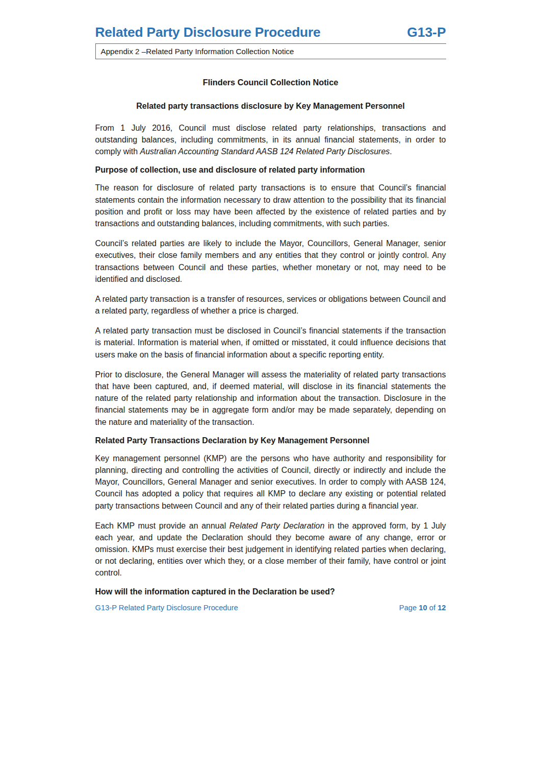Related Party Disclosure Procedure
G13-P
Appendix 2 –Related Party Information Collection Notice
Flinders Council Collection Notice
Related party transactions disclosure by Key Management Personnel
From 1 July 2016, Council must disclose related party relationships, transactions and outstanding balances, including commitments, in its annual financial statements, in order to comply with Australian Accounting Standard AASB 124 Related Party Disclosures.
Purpose of collection, use and disclosure of related party information
The reason for disclosure of related party transactions is to ensure that Council’s financial statements contain the information necessary to draw attention to the possibility that its financial position and profit or loss may have been affected by the existence of related parties and by transactions and outstanding balances, including commitments, with such parties.
Council’s related parties are likely to include the Mayor, Councillors, General Manager, senior executives, their close family members and any entities that they control or jointly control. Any transactions between Council and these parties, whether monetary or not, may need to be identified and disclosed.
A related party transaction is a transfer of resources, services or obligations between Council and a related party, regardless of whether a price is charged.
A related party transaction must be disclosed in Council’s financial statements if the transaction is material. Information is material when, if omitted or misstated, it could influence decisions that users make on the basis of financial information about a specific reporting entity.
Prior to disclosure, the General Manager will assess the materiality of related party transactions that have been captured, and, if deemed material, will disclose in its financial statements the nature of the related party relationship and information about the transaction. Disclosure in the financial statements may be in aggregate form and/or may be made separately, depending on the nature and materiality of the transaction.
Related Party Transactions Declaration by Key Management Personnel
Key management personnel (KMP) are the persons who have authority and responsibility for planning, directing and controlling the activities of Council, directly or indirectly and include the Mayor, Councillors, General Manager and senior executives. In order to comply with AASB 124, Council has adopted a policy that requires all KMP to declare any existing or potential related party transactions between Council and any of their related parties during a financial year.
Each KMP must provide an annual Related Party Declaration in the approved form, by 1 July each year, and update the Declaration should they become aware of any change, error or omission. KMPs must exercise their best judgement in identifying related parties when declaring, or not declaring, entities over which they, or a close member of their family, have control or joint control.
How will the information captured in the Declaration be used?
G13-P Related Party Disclosure Procedure
Page 10 of 12